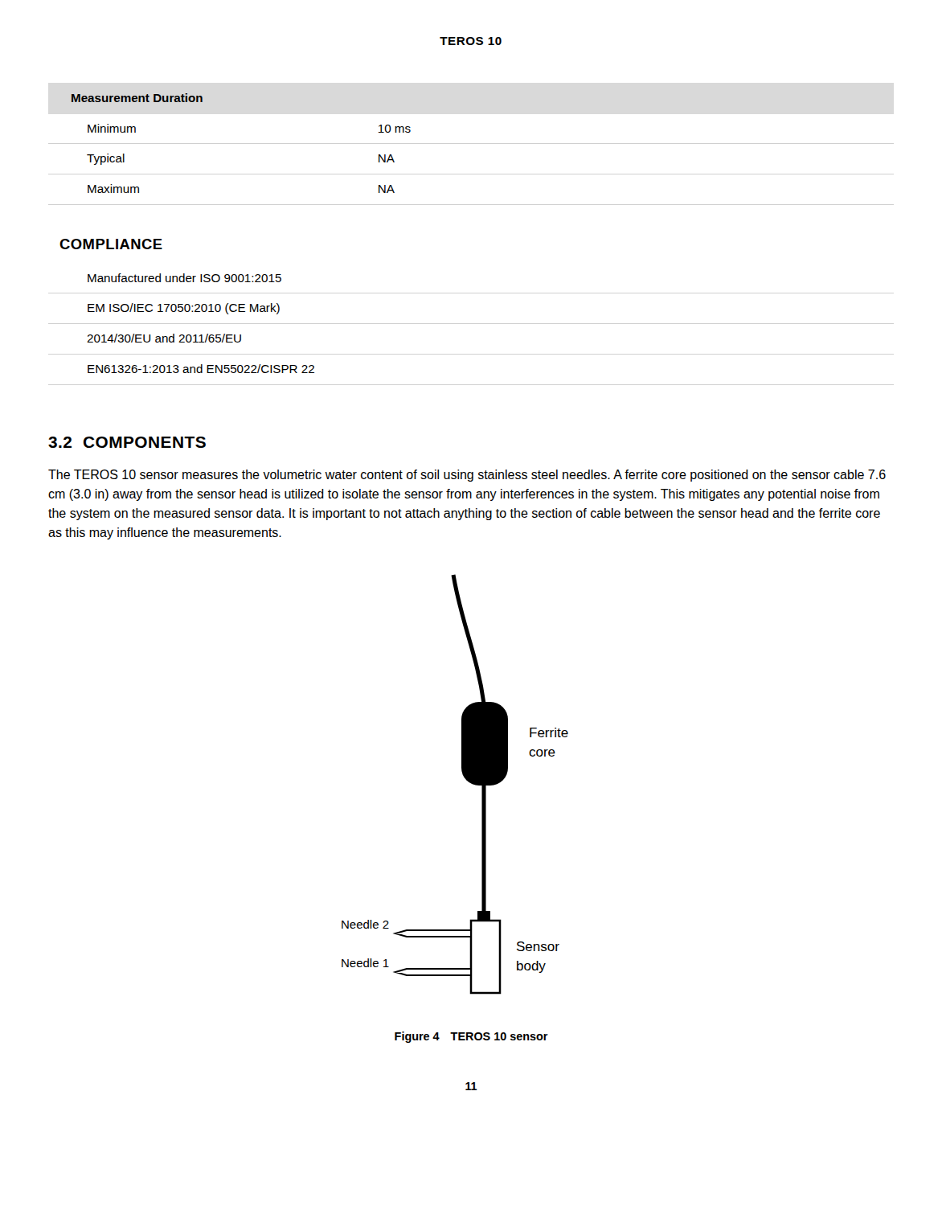TEROS 10
Measurement Duration
| Minimum | 10 ms |
| Typical | NA |
| Maximum | NA |
COMPLIANCE
| Manufactured under ISO 9001:2015 |
| EM ISO/IEC 17050:2010 (CE Mark) |
| 2014/30/EU and 2011/65/EU |
| EN61326-1:2013 and EN55022/CISPR 22 |
3.2 COMPONENTS
The TEROS 10 sensor measures the volumetric water content of soil using stainless steel needles. A ferrite core positioned on the sensor cable 7.6 cm (3.0 in) away from the sensor head is utilized to isolate the sensor from any interferences in the system. This mitigates any potential noise from the system on the measured sensor data. It is important to not attach anything to the section of cable between the sensor head and the ferrite core as this may influence the measurements.
Ferrite core Needle 2 Needle 1 Sensor body
Figure 4 TEROS 10 sensor
11